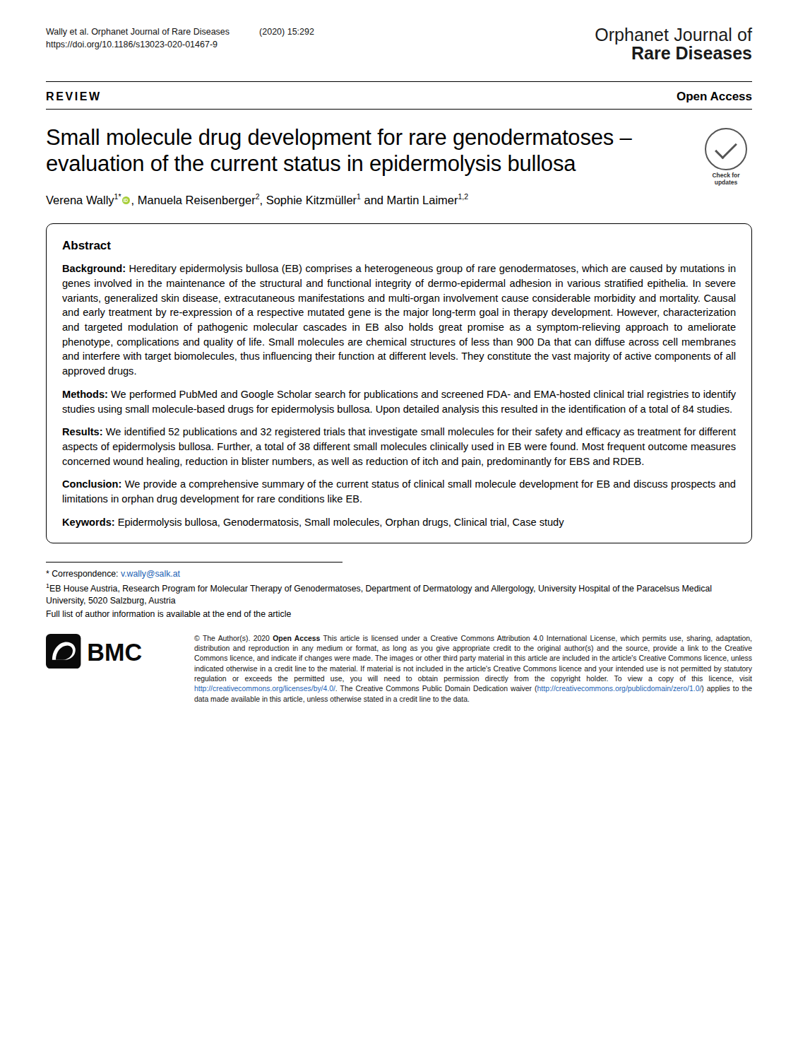Wally et al. Orphanet Journal of Rare Diseases(2020) 15:292
https://doi.org/10.1186/s13023-020-01467-9
Orphanet Journal of Rare Diseases
REVIEW Open Access
Small molecule drug development for rare genodermatoses – evaluation of the current status in epidermolysis bullosa
Check for
updates
Verena Wally1* , Manuela Reisenberger2, Sophie Kitzmüller1 and Martin Laimer1,2
Abstract
Background: Hereditary epidermolysis bullosa (EB) comprises a heterogeneous group of rare genodermatoses, which are caused by mutations in genes involved in the maintenance of the structural and functional integrity of dermo-epidermal adhesion in various stratified epithelia. In severe variants, generalized skin disease, extracutaneous manifestations and multi-organ involvement cause considerable morbidity and mortality. Causal and early treatment by re-expression of a respective mutated gene is the major long-term goal in therapy development. However, characterization and targeted modulation of pathogenic molecular cascades in EB also holds great promise as a symptom-relieving approach to ameliorate phenotype, complications and quality of life. Small molecules are chemical structures of less than 900 Da that can diffuse across cell membranes and interfere with target biomolecules, thus influencing their function at different levels. They constitute the vast majority of active components of all approved drugs.
Methods: We performed PubMed and Google Scholar search for publications and screened FDA- and EMA-hosted clinical trial registries to identify studies using small molecule-based drugs for epidermolysis bullosa. Upon detailed analysis this resulted in the identification of a total of 84 studies.
Results: We identified 52 publications and 32 registered trials that investigate small molecules for their safety and efficacy as treatment for different aspects of epidermolysis bullosa. Further, a total of 38 different small molecules clinically used in EB were found. Most frequent outcome measures concerned wound healing, reduction in blister numbers, as well as reduction of itch and pain, predominantly for EBS and RDEB.
Conclusion: We provide a comprehensive summary of the current status of clinical small molecule development for EB and discuss prospects and limitations in orphan drug development for rare conditions like EB.
Keywords: Epidermolysis bullosa, Genodermatosis, Small molecules, Orphan drugs, Clinical trial, Case study
* Correspondence: v.wally@salk.at
1EB House Austria, Research Program for Molecular Therapy of Genodermatoses, Department of Dermatology and Allergology, University Hospital of the Paracelsus Medical University, 5020 Salzburg, Austria
Full list of author information is available at the end of the article
BMC
© The Author(s). 2020 Open Access This article is licensed under a Creative Commons Attribution 4.0 International License, which permits use, sharing, adaptation, distribution and reproduction in any medium or format, as long as you give appropriate credit to the original author(s) and the source, provide a link to the Creative Commons licence, and indicate if changes were made. The images or other third party material in this article are included in the article's Creative Commons licence, unless indicated otherwise in a credit line to the material. If material is not included in the article's Creative Commons licence and your intended use is not permitted by statutory regulation or exceeds the permitted use, you will need to obtain permission directly from the copyright holder. To view a copy of this licence, visit http://creativecommons.org/licenses/by/4.0/. The Creative Commons Public Domain Dedication waiver (http://creativecommons.org/publicdomain/zero/1.0/) applies to the data made available in this article, unless otherwise stated in a credit line to the data.